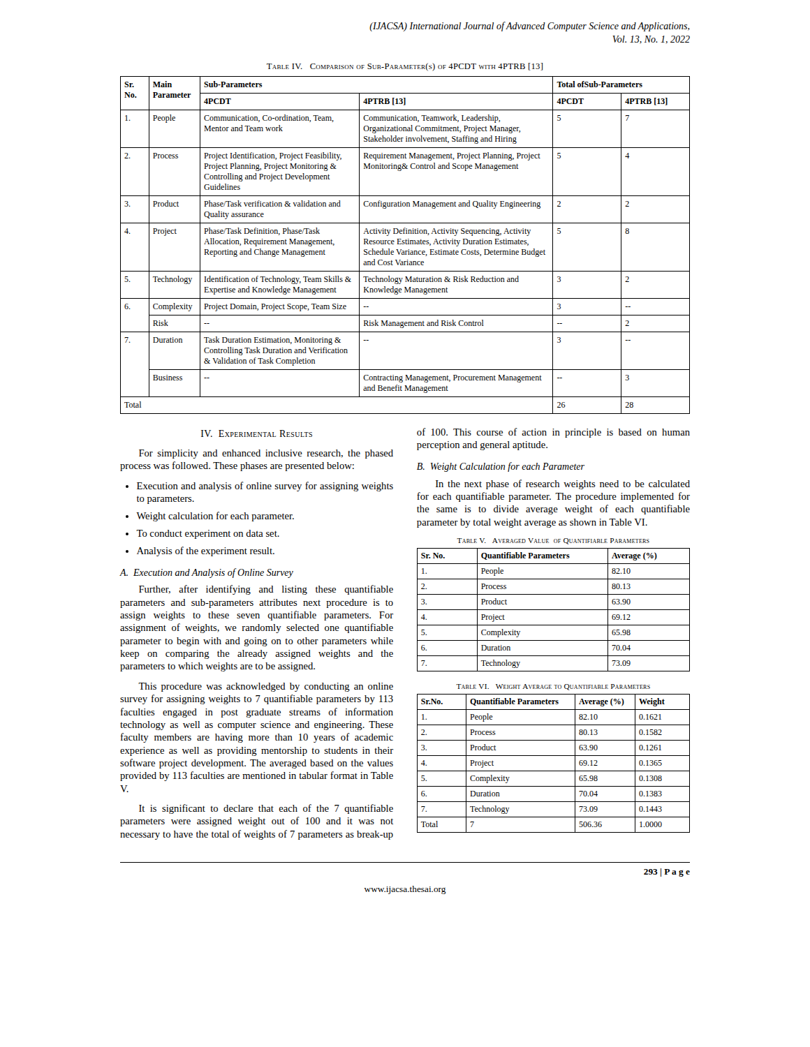(IJACSA) International Journal of Advanced Computer Science and Applications,
Vol. 13, No. 1, 2022
Table IV. Comparison of Sub-Parameter(s) of 4PCDT with 4PTRB [13]
| Sr. No. | Main Parameter | Sub-Parameters | Total ofSub-Parameters |
| --- | --- | --- | --- |
| 4PCDT | 4PTRB [13] | 4PCDT | 4PTRB [13] |
| 1. | People | Communication, Co-ordination, Team, Mentor and Team work | Communication, Teamwork, Leadership, Organizational Commitment, Project Manager, Stakeholder involvement, Staffing and Hiring | 5 | 7 |
| 2. | Process | Project Identification, Project Feasibility, Project Planning, Project Monitoring & Controlling and Project Development Guidelines | Requirement Management, Project Planning, Project Monitoring& Control and Scope Management | 5 | 4 |
| 3. | Product | Phase/Task verification & validation and Quality assurance | Configuration Management and Quality Engineering | 2 | 2 |
| 4. | Project | Phase/Task Definition, Phase/Task Allocation, Requirement Management, Reporting and Change Management | Activity Definition, Activity Sequencing, Activity Resource Estimates, Activity Duration Estimates, Schedule Variance, Estimate Costs, Determine Budget and Cost Variance | 5 | 8 |
| 5. | Technology | Identification of Technology, Team Skills & Expertise and Knowledge Management | Technology Maturation & Risk Reduction and Knowledge Management | 3 | 2 |
| 6. | Complexity | Project Domain, Project Scope, Team Size | -- | 3 | -- |
| Risk | -- | Risk Management and Risk Control | -- | 2 |
| 7. | Duration | Task Duration Estimation, Monitoring & Controlling Task Duration and Verification & Validation of Task Completion | -- | 3 | -- |
| Business | -- | Contracting Management, Procurement Management and Benefit Management | -- | 3 |
| Total | 26 | 28 |
IV. Experimental Results
For simplicity and enhanced inclusive research, the phased process was followed. These phases are presented below:
Execution and analysis of online survey for assigning weights to parameters.
Weight calculation for each parameter.
To conduct experiment on data set.
Analysis of the experiment result.
A. Execution and Analysis of Online Survey
Further, after identifying and listing these quantifiable parameters and sub-parameters attributes next procedure is to assign weights to these seven quantifiable parameters. For assignment of weights, we randomly selected one quantifiable parameter to begin with and going on to other parameters while keep on comparing the already assigned weights and the parameters to which weights are to be assigned.
This procedure was acknowledged by conducting an online survey for assigning weights to 7 quantifiable parameters by 113 faculties engaged in post graduate streams of information technology as well as computer science and engineering. These faculty members are having more than 10 years of academic experience as well as providing mentorship to students in their software project development. The averaged based on the values provided by 113 faculties are mentioned in tabular format in Table V.
It is significant to declare that each of the 7 quantifiable parameters were assigned weight out of 100 and it was not necessary to have the total of weights of 7 parameters as break-up of 100. This course of action in principle is based on human perception and general aptitude.
B. Weight Calculation for each Parameter
In the next phase of research weights need to be calculated for each quantifiable parameter. The procedure implemented for the same is to divide average weight of each quantifiable parameter by total weight average as shown in Table VI.
Table V. Averaged Value of Quantifiable Parameters
| Sr. No. | Quantifiable Parameters | Average (%) |
| --- | --- | --- |
| 1. | People | 82.10 |
| 2. | Process | 80.13 |
| 3. | Product | 63.90 |
| 4. | Project | 69.12 |
| 5. | Complexity | 65.98 |
| 6. | Duration | 70.04 |
| 7. | Technology | 73.09 |
Table VI. Weight Average to Quantifiable Parameters
| Sr.No. | Quantifiable Parameters | Average (%) | Weight |
| --- | --- | --- | --- |
| 1. | People | 82.10 | 0.1621 |
| 2. | Process | 80.13 | 0.1582 |
| 3. | Product | 63.90 | 0.1261 |
| 4. | Project | 69.12 | 0.1365 |
| 5. | Complexity | 65.98 | 0.1308 |
| 6. | Duration | 70.04 | 0.1383 |
| 7. | Technology | 73.09 | 0.1443 |
| Total | 7 | 506.36 | 1.0000 |
293 | P a g e
www.ijacsa.thesai.org